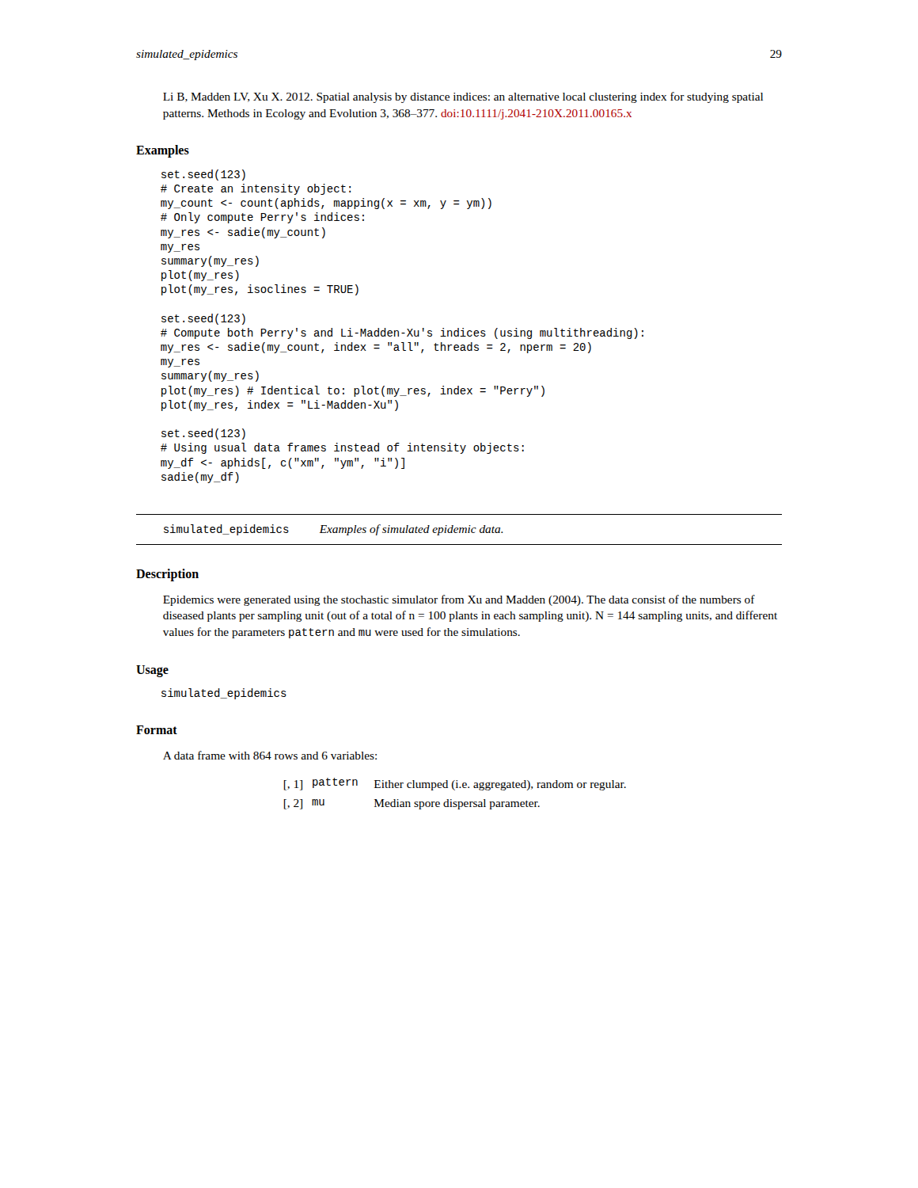simulated_epidemics 29
Li B, Madden LV, Xu X. 2012. Spatial analysis by distance indices: an alternative local clustering index for studying spatial patterns. Methods in Ecology and Evolution 3, 368–377. doi:10.1111/j.2041-210X.2011.00165.x
Examples
set.seed(123)
# Create an intensity object:
my_count <- count(aphids, mapping(x = xm, y = ym))
# Only compute Perry's indices:
my_res <- sadie(my_count)
my_res
summary(my_res)
plot(my_res)
plot(my_res, isoclines = TRUE)

set.seed(123)
# Compute both Perry's and Li-Madden-Xu's indices (using multithreading):
my_res <- sadie(my_count, index = "all", threads = 2, nperm = 20)
my_res
summary(my_res)
plot(my_res) # Identical to: plot(my_res, index = "Perry")
plot(my_res, index = "Li-Madden-Xu")

set.seed(123)
# Using usual data frames instead of intensity objects:
my_df <- aphids[, c("xm", "ym", "i")]
sadie(my_df)
simulated_epidemics Examples of simulated epidemic data.
Description
Epidemics were generated using the stochastic simulator from Xu and Madden (2004). The data consist of the numbers of diseased plants per sampling unit (out of a total of n = 100 plants in each sampling unit). N = 144 sampling units, and different values for the parameters pattern and mu were used for the simulations.
Usage
simulated_epidemics
Format
A data frame with 864 rows and 6 variables:
| [, 1] | pattern | Either clumped (i.e. aggregated), random or regular. |
| [, 2] | mu | Median spore dispersal parameter. |